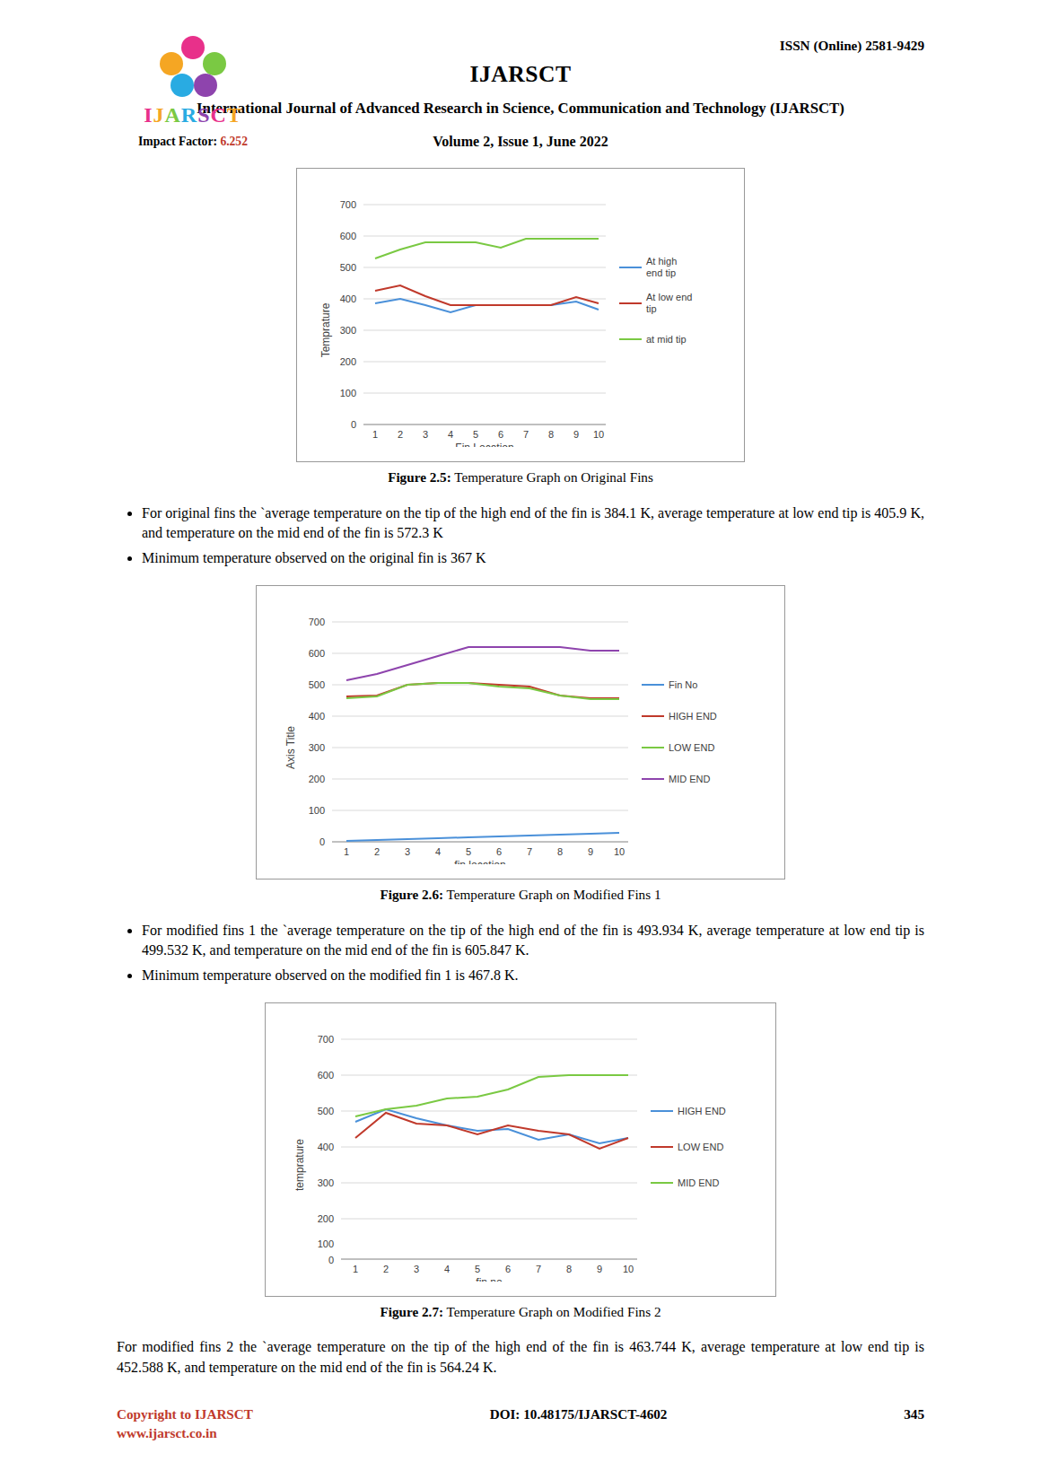IJARSCT
Impact Factor: 6.252
ISSN (Online) 2581-9429
IJARSCT
International Journal of Advanced Research in Science, Communication and Technology (IJARSCT)
Volume 2, Issue 1, June 2022
700 600 500 400 300 200 100 0 1 2 3 4 5 6 7 8 9 10 Temprature Fin Location At high end tip At low end tip at mid tip
Figure 2.5: Temperature Graph on Original Fins
For original fins the `average temperature on the tip of the high end of the fin is 384.1 K, average temperature at low end tip is 405.9 K, and temperature on the mid end of the fin is 572.3 K
Minimum temperature observed on the original fin is 367 K
700 600 500 400 300 200 100 0 1 2 3 4 5 6 7 8 9 10 Axis Title fin location Fin No HIGH END LOW END MID END
Figure 2.6: Temperature Graph on Modified Fins 1
For modified fins 1 the `average temperature on the tip of the high end of the fin is 493.934 K, average temperature at low end tip is 499.532 K, and temperature on the mid end of the fin is 605.847 K.
Minimum temperature observed on the modified fin 1 is 467.8 K.
700 600 500 400 300 200 100 0 1 2 3 4 5 6 7 8 9 10 temprature fin no HIGH END LOW END MID END
Figure 2.7: Temperature Graph on Modified Fins 2
For modified fins 2 the `average temperature on the tip of the high end of the fin is 463.744 K, average temperature at low end tip is 452.588 K, and temperature on the mid end of the fin is 564.24 K.
Copyright to IJARSCT www.ijarsct.co.in
345
DOI: 10.48175/IJARSCT-4602